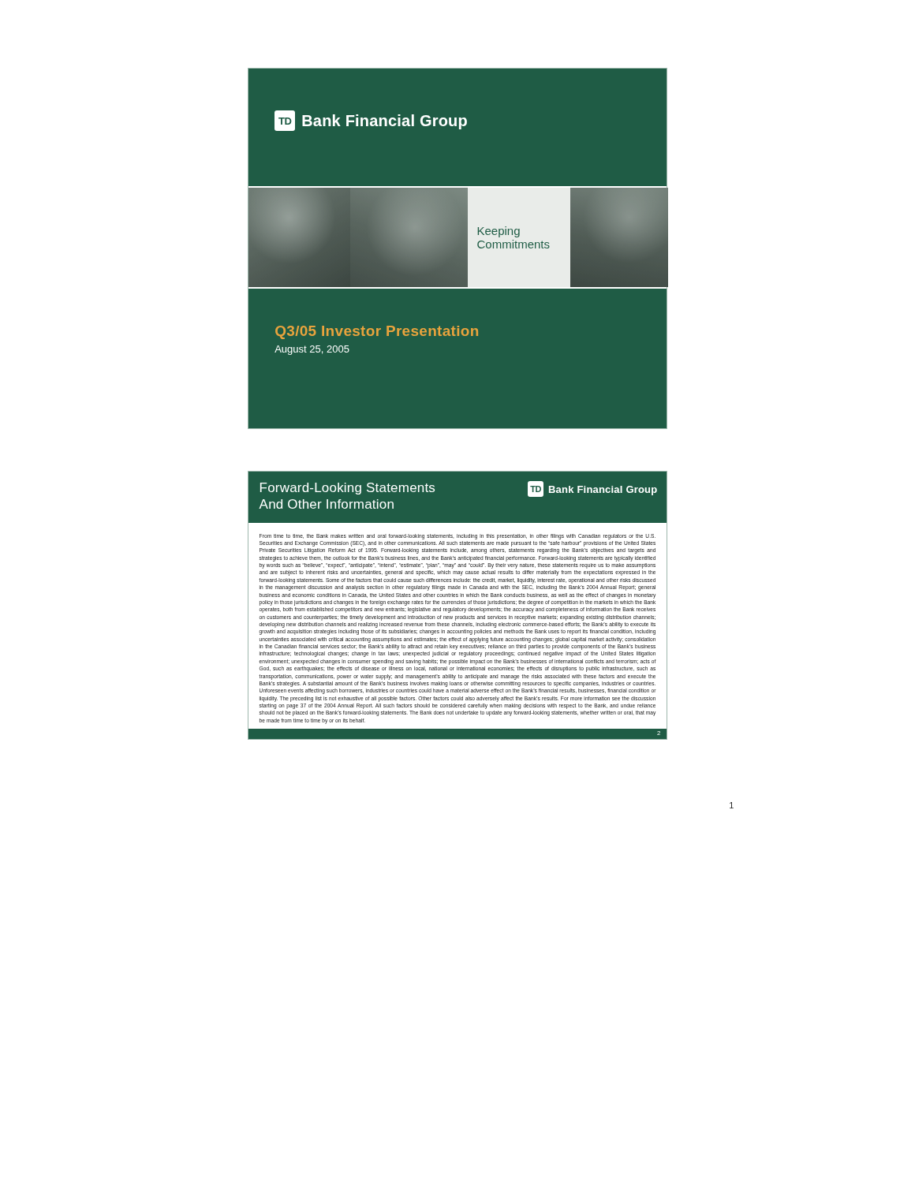TD Bank Financial Group
Keeping
Commitments
Q3/05 Investor Presentation
August 25, 2005
Forward-Looking Statements
And Other Information
TD Bank Financial Group
From time to time, the Bank makes written and oral forward-looking statements, including in this presentation, in other filings with Canadian regulators or the U.S. Securities and Exchange Commission (SEC), and in other communications. All such statements are made pursuant to the “safe harbour” provisions of the United States Private Securities Litigation Reform Act of 1995. Forward-looking statements include, among others, statements regarding the Bank’s objectives and targets and strategies to achieve them, the outlook for the Bank’s business lines, and the Bank’s anticipated financial performance. Forward-looking statements are typically identified by words such as “believe”, “expect”, “anticipate”, “intend”, “estimate”, “plan”, “may” and “could”. By their very nature, these statements require us to make assumptions and are subject to inherent risks and uncertainties, general and specific, which may cause actual results to differ materially from the expectations expressed in the forward-looking statements. Some of the factors that could cause such differences include: the credit, market, liquidity, interest rate, operational and other risks discussed in the management discussion and analysis section in other regulatory filings made in Canada and with the SEC, including the Bank’s 2004 Annual Report; general business and economic conditions in Canada, the United States and other countries in which the Bank conducts business, as well as the effect of changes in monetary policy in those jurisdictions and changes in the foreign exchange rates for the currencies of those jurisdictions; the degree of competition in the markets in which the Bank operates, both from established competitors and new entrants; legislative and regulatory developments; the accuracy and completeness of information the Bank receives on customers and counterparties; the timely development and introduction of new products and services in receptive markets; expanding existing distribution channels; developing new distribution channels and realizing increased revenue from these channels, including electronic commerce-based efforts; the Bank’s ability to execute its growth and acquisition strategies including those of its subsidiaries; changes in accounting policies and methods the Bank uses to report its financial condition, including uncertainties associated with critical accounting assumptions and estimates; the effect of applying future accounting changes; global capital market activity; consolidation in the Canadian financial services sector; the Bank’s ability to attract and retain key executives; reliance on third parties to provide components of the Bank’s business infrastructure; technological changes; change in tax laws; unexpected judicial or regulatory proceedings; continued negative impact of the United States litigation environment; unexpected changes in consumer spending and saving habits; the possible impact on the Bank’s businesses of international conflicts and terrorism; acts of God, such as earthquakes; the effects of disease or illness on local, national or international economies; the effects of disruptions to public infrastructure, such as transportation, communications, power or water supply; and management’s ability to anticipate and manage the risks associated with these factors and execute the Bank’s strategies. A substantial amount of the Bank’s business involves making loans or otherwise committing resources to specific companies, industries or countries. Unforeseen events affecting such borrowers, industries or countries could have a material adverse effect on the Bank’s financial results, businesses, financial condition or liquidity. The preceding list is not exhaustive of all possible factors. Other factors could also adversely affect the Bank’s results. For more information see the discussion starting on page 37 of the 2004 Annual Report. All such factors should be considered carefully when making decisions with respect to the Bank, and undue reliance should not be placed on the Bank’s forward-looking statements. The Bank does not undertake to update any forward-looking statements, whether written or oral, that may be made from time to time by or on its behalf.
2
1